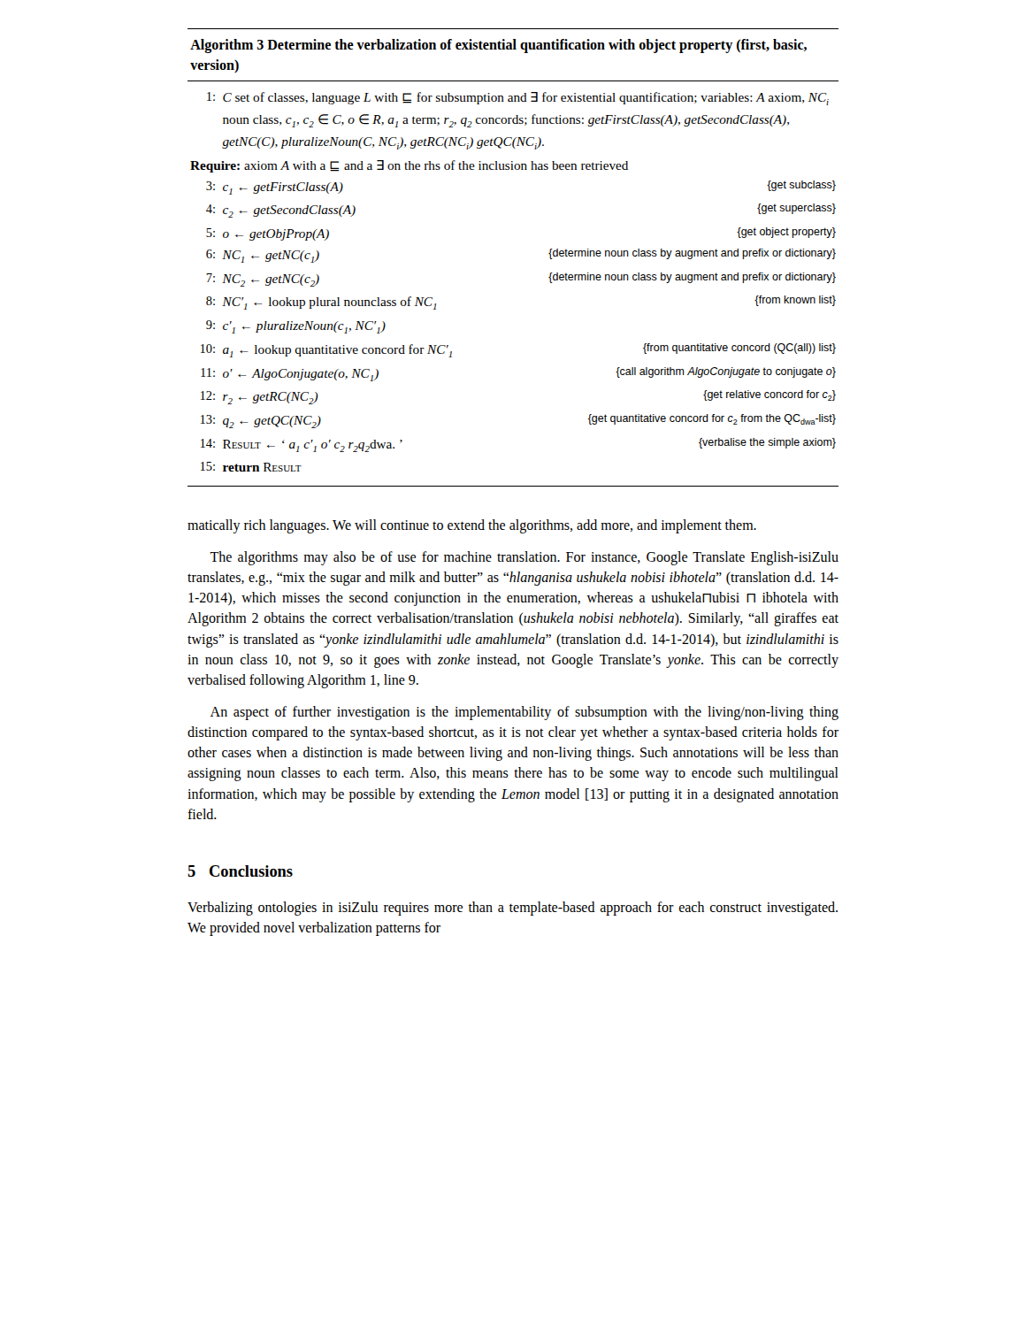Algorithm 3 Determine the verbalization of existential quantification with object property (first, basic, version)
C set of classes, language L with ⊑ for subsumption and ∃ for existential quantification; variables: A axiom, NCi noun class, c1, c2 ∈ C, o ∈ R, a1 a term; r2, q2 concords; functions: getFirstClass(A), getSecondClass(A), getNC(C), pluralizeNoun(C, NCi), getRC(NCi) getQC(NCi).
Require: axiom A with a ⊑ and a ∃ on the rhs of the inclusion has been retrieved
c1 ← getFirstClass(A){get subclass}
c2 ← getSecondClass(A){get superclass}
o ← getObjProp(A){get object property}
NC1 ← getNC(c1){determine noun class by augment and prefix or dictionary}
NC2 ← getNC(c2){determine noun class by augment and prefix or dictionary}
NC′1 ← lookup plural nounclass of NC1{from known list}
c′1 ← pluralizeNoun(c1, NC′1)
a1 ← lookup quantitative concord for NC′1{from quantitative concord (QC(all)) list}
o′ ← AlgoConjugate(o, NC1){call algorithm AlgoConjugate to conjugate o}
r2 ← getRC(NC2){get relative concord for c2}
q2 ← getQC(NC2){get quantitative concord for c2 from the QCdwa-list}
Result ← ‘ a1 c′1 o′ c2 r2q2dwa. ’{verbalise the simple axiom}
return Result
matically rich languages. We will continue to extend the algorithms, add more, and implement them.
The algorithms may also be of use for machine translation. For instance, Google Translate English-isiZulu translates, e.g., “mix the sugar and milk and butter” as “hlanganisa ushukela nobisi ibhotela” (translation d.d. 14-1-2014), which misses the second conjunction in the enumeration, whereas a ushukela⊓ubisi ⊓ ibhotela with Algorithm 2 obtains the correct verbalisation/translation (ushukela nobisi nebhotela). Similarly, “all giraffes eat twigs” is translated as “yonke izindlulamithi udle amahlumela” (translation d.d. 14-1-2014), but izindlulamithi is in noun class 10, not 9, so it goes with zonke instead, not Google Translate’s yonke. This can be correctly verbalised following Algorithm 1, line 9.
An aspect of further investigation is the implementability of subsumption with the living/non-living thing distinction compared to the syntax-based shortcut, as it is not clear yet whether a syntax-based criteria holds for other cases when a distinction is made between living and non-living things. Such annotations will be less than assigning noun classes to each term. Also, this means there has to be some way to encode such multilingual information, which may be possible by extending the Lemon model [13] or putting it in a designated annotation field.
5 Conclusions
Verbalizing ontologies in isiZulu requires more than a template-based approach for each construct investigated. We provided novel verbalization patterns for